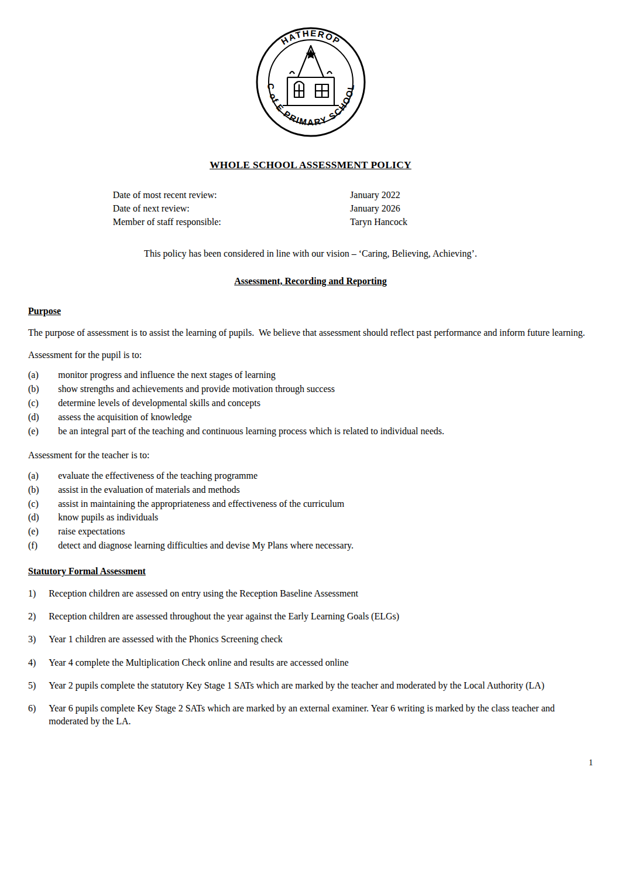HATHEROP C of E PRIMARY SCHOOL
WHOLE SCHOOL ASSESSMENT POLICY
| Date of most recent review: | January 2022 |
| Date of next review: | January 2026 |
| Member of staff responsible: | Taryn Hancock |
This policy has been considered in line with our vision – ‘Caring, Believing, Achieving’.
Assessment, Recording and Reporting
Purpose
The purpose of assessment is to assist the learning of pupils. We believe that assessment should reflect past performance and inform future learning.
Assessment for the pupil is to:
(a) monitor progress and influence the next stages of learning
(b) show strengths and achievements and provide motivation through success
(c) determine levels of developmental skills and concepts
(d) assess the acquisition of knowledge
(e) be an integral part of the teaching and continuous learning process which is related to individual needs.
Assessment for the teacher is to:
(a) evaluate the effectiveness of the teaching programme
(b) assist in the evaluation of materials and methods
(c) assist in maintaining the appropriateness and effectiveness of the curriculum
(d) know pupils as individuals
(e) raise expectations
(f) detect and diagnose learning difficulties and devise My Plans where necessary.
Statutory Formal Assessment
1) Reception children are assessed on entry using the Reception Baseline Assessment
2) Reception children are assessed throughout the year against the Early Learning Goals (ELGs)
3) Year 1 children are assessed with the Phonics Screening check
4) Year 4 complete the Multiplication Check online and results are accessed online
5) Year 2 pupils complete the statutory Key Stage 1 SATs which are marked by the teacher and moderated by the Local Authority (LA)
6) Year 6 pupils complete Key Stage 2 SATs which are marked by an external examiner. Year 6 writing is marked by the class teacher and moderated by the LA.
1